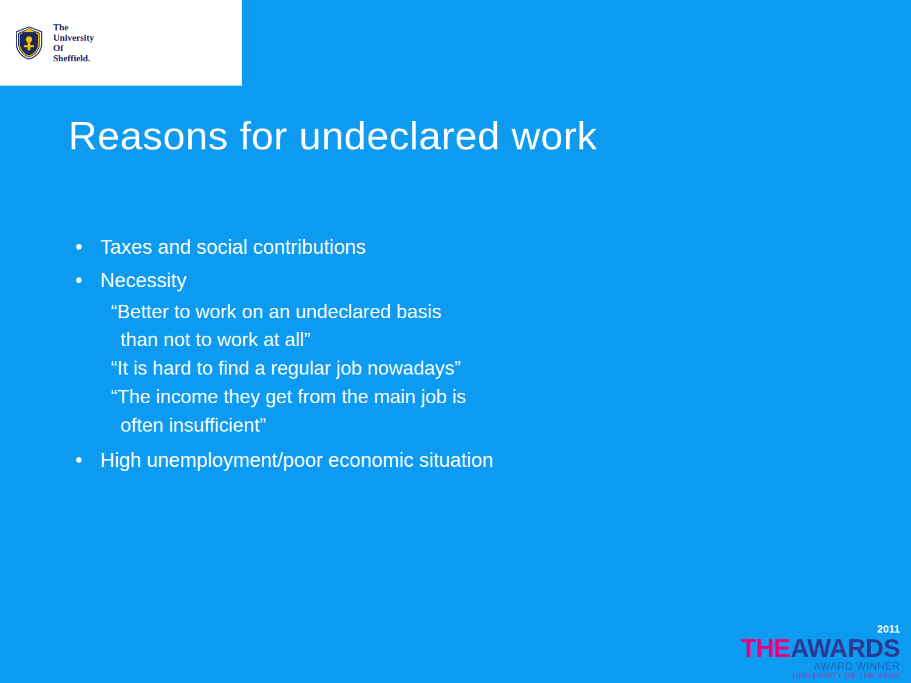The
University
Of
Sheffield.
Reasons for undeclared work
Taxes and social contributions
Necessity
“Better to work on an undeclared basis
than not to work at all”
“It is hard to find a regular job nowadays”
“The income they get from the main job is
often insufficient”
High unemployment/poor economic situation
2011
THE AWARDS
AWARD WINNER
UNIVERSITY OF THE YEAR